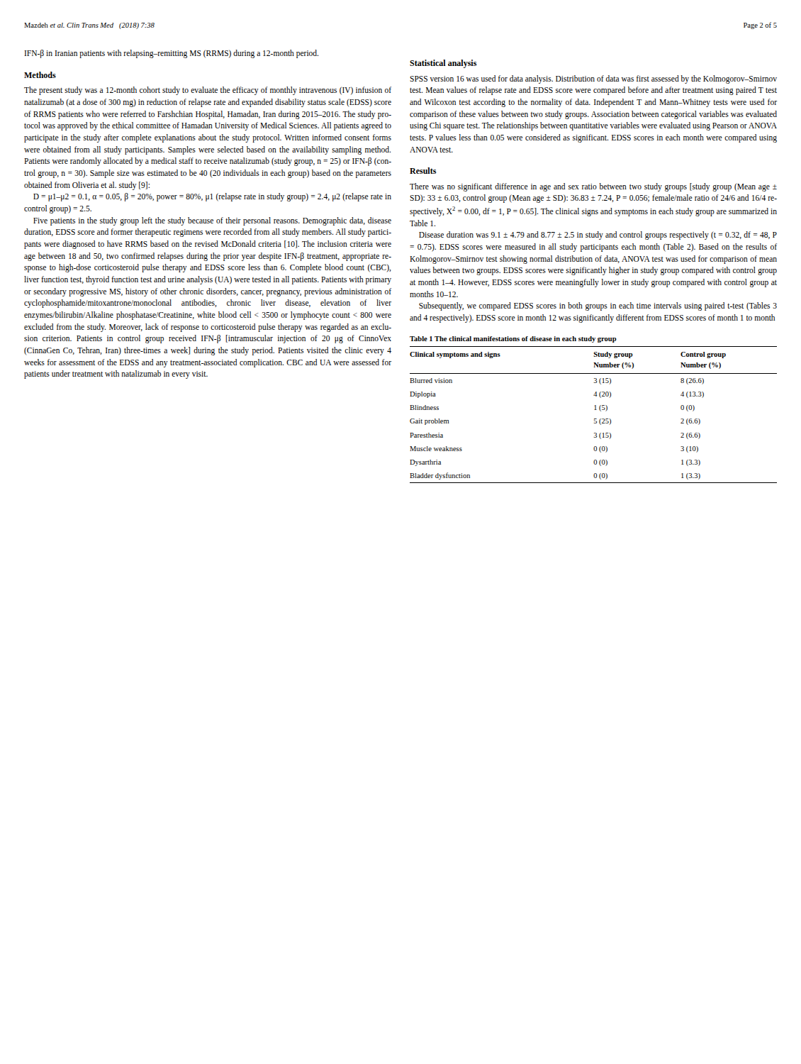Mazdeh et al. Clin Trans Med (2018) 7:38
Page 2 of 5
IFN-β in Iranian patients with relapsing–remitting MS (RRMS) during a 12-month period.
Methods
The present study was a 12-month cohort study to evaluate the efficacy of monthly intravenous (IV) infusion of natalizumab (at a dose of 300 mg) in reduction of relapse rate and expanded disability status scale (EDSS) score of RRMS patients who were referred to Farshchian Hospital, Hamadan, Iran during 2015–2016. The study protocol was approved by the ethical committee of Hamadan University of Medical Sciences. All patients agreed to participate in the study after complete explanations about the study protocol. Written informed consent forms were obtained from all study participants. Samples were selected based on the availability sampling method. Patients were randomly allocated by a medical staff to receive natalizumab (study group, n = 25) or IFN-β (control group, n = 30). Sample size was estimated to be 40 (20 individuals in each group) based on the parameters obtained from Oliveria et al. study [9]:
D = μ1–μ2 = 0.1, α = 0.05, β = 20%, power = 80%, μ1 (relapse rate in study group) = 2.4, μ2 (relapse rate in control group) = 2.5.
Five patients in the study group left the study because of their personal reasons. Demographic data, disease duration, EDSS score and former therapeutic regimens were recorded from all study members. All study participants were diagnosed to have RRMS based on the revised McDonald criteria [10]. The inclusion criteria were age between 18 and 50, two confirmed relapses during the prior year despite IFN-β treatment, appropriate response to high-dose corticosteroid pulse therapy and EDSS score less than 6. Complete blood count (CBC), liver function test, thyroid function test and urine analysis (UA) were tested in all patients. Patients with primary or secondary progressive MS, history of other chronic disorders, cancer, pregnancy, previous administration of cyclophosphamide/mitoxantrone/monoclonal antibodies, chronic liver disease, elevation of liver enzymes/bilirubin/Alkaline phosphatase/Creatinine, white blood cell < 3500 or lymphocyte count < 800 were excluded from the study. Moreover, lack of response to corticosteroid pulse therapy was regarded as an exclusion criterion. Patients in control group received IFN-β [intramuscular injection of 20 μg of CinnoVex (CinnaGen Co, Tehran, Iran) three-times a week] during the study period. Patients visited the clinic every 4 weeks for assessment of the EDSS and any treatment-associated complication. CBC and UA were assessed for patients under treatment with natalizumab in every visit.
Statistical analysis
SPSS version 16 was used for data analysis. Distribution of data was first assessed by the Kolmogorov–Smirnov test. Mean values of relapse rate and EDSS score were compared before and after treatment using paired T test and Wilcoxon test according to the normality of data. Independent T and Mann–Whitney tests were used for comparison of these values between two study groups. Association between categorical variables was evaluated using Chi square test. The relationships between quantitative variables were evaluated using Pearson or ANOVA tests. P values less than 0.05 were considered as significant. EDSS scores in each month were compared using ANOVA test.
Results
There was no significant difference in age and sex ratio between two study groups [study group (Mean age ± SD): 33 ± 6.03, control group (Mean age ± SD): 36.83 ± 7.24, P = 0.056; female/male ratio of 24/6 and 16/4 respectively, X2 = 0.00, df = 1, P = 0.65]. The clinical signs and symptoms in each study group are summarized in Table 1.
Disease duration was 9.1 ± 4.79 and 8.77 ± 2.5 in study and control groups respectively (t = 0.32, df = 48, P = 0.75). EDSS scores were measured in all study participants each month (Table 2). Based on the results of Kolmogorov–Smirnov test showing normal distribution of data, ANOVA test was used for comparison of mean values between two groups. EDSS scores were significantly higher in study group compared with control group at month 1–4. However, EDSS scores were meaningfully lower in study group compared with control group at months 10–12.
Subsequently, we compared EDSS scores in both groups in each time intervals using paired t-test (Tables 3 and 4 respectively). EDSS score in month 12 was significantly different from EDSS scores of month 1 to month
Table 1 The clinical manifestations of disease in each study group
| Clinical symptoms and signs | Study group Number (%) | Control group Number (%) |
| --- | --- | --- |
| Blurred vision | 3 (15) | 8 (26.6) |
| Diplopia | 4 (20) | 4 (13.3) |
| Blindness | 1 (5) | 0 (0) |
| Gait problem | 5 (25) | 2 (6.6) |
| Paresthesia | 3 (15) | 2 (6.6) |
| Muscle weakness | 0 (0) | 3 (10) |
| Dysarthria | 0 (0) | 1 (3.3) |
| Bladder dysfunction | 0 (0) | 1 (3.3) |